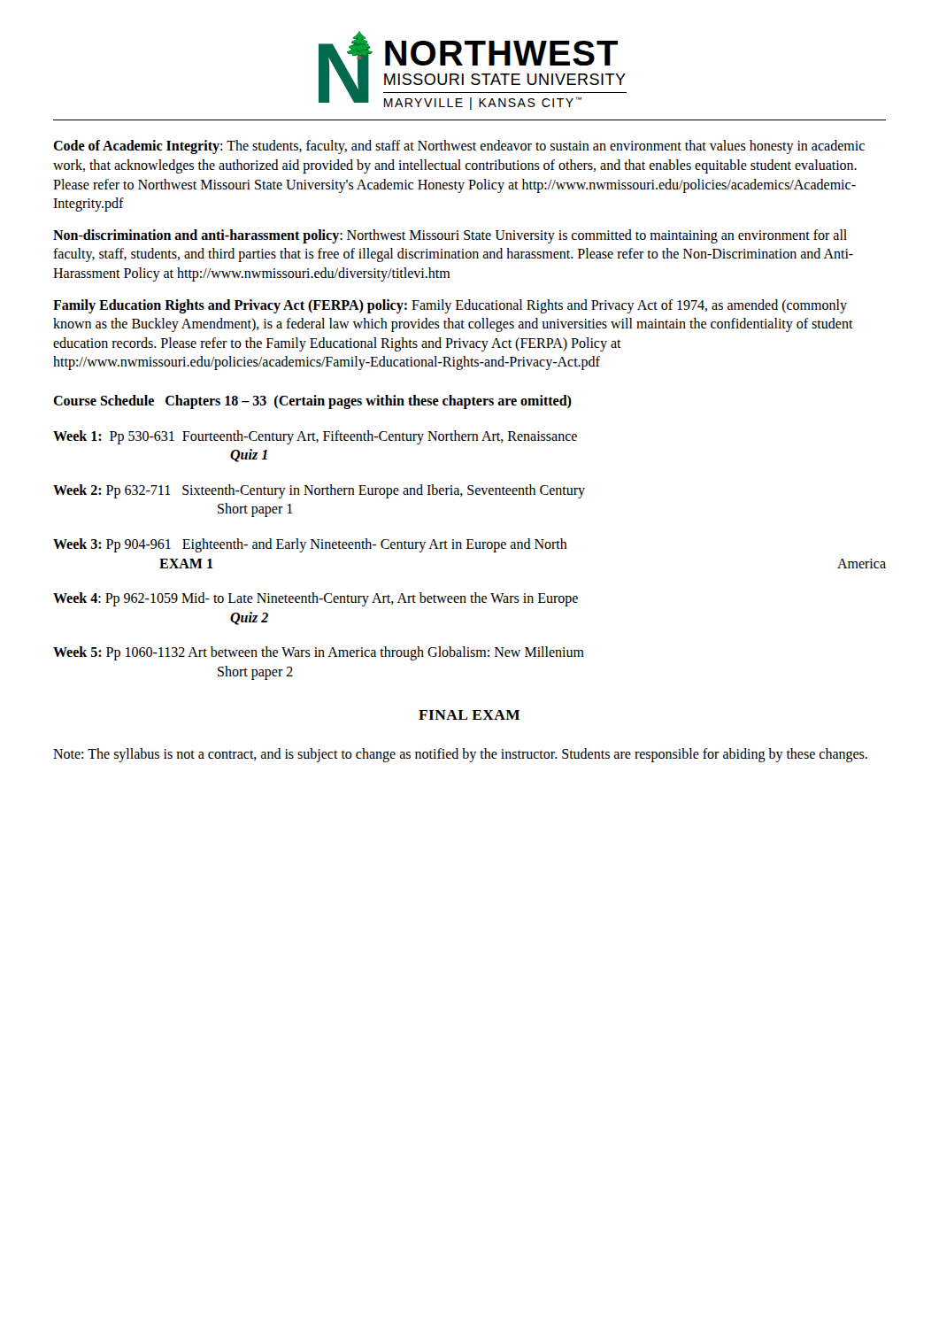N🌲
NORTHWEST
MISSOURI STATE UNIVERSITY
MARYVILLE | KANSAS CITY™
Code of Academic Integrity: The students, faculty, and staff at Northwest endeavor to sustain an environment that values honesty in academic work, that acknowledges the authorized aid provided by and intellectual contributions of others, and that enables equitable student evaluation. Please refer to Northwest Missouri State University's Academic Honesty Policy at http://www.nwmissouri.edu/policies/academics/Academic-Integrity.pdf
Non-discrimination and anti-harassment policy: Northwest Missouri State University is committed to maintaining an environment for all faculty, staff, students, and third parties that is free of illegal discrimination and harassment. Please refer to the Non-Discrimination and Anti-Harassment Policy at http://www.nwmissouri.edu/diversity/titlevi.htm
Family Education Rights and Privacy Act (FERPA) policy: Family Educational Rights and Privacy Act of 1974, as amended (commonly known as the Buckley Amendment), is a federal law which provides that colleges and universities will maintain the confidentiality of student education records. Please refer to the Family Educational Rights and Privacy Act (FERPA) Policy at http://www.nwmissouri.edu/policies/academics/Family-Educational-Rights-and-Privacy-Act.pdf
Course Schedule Chapters 18 – 33 (Certain pages within these chapters are omitted)
Week 1: Pp 530-631 Fourteenth-Century Art, Fifteenth-Century Northern Art, Renaissance Quiz 1
Week 2: Pp 632-711 Sixteenth-Century in Northern Europe and Iberia, Seventeenth Century Short paper 1
Week 3: Pp 904-961 Eighteenth- and Early Nineteenth- Century Art in Europe and North EXAM 1 America
Week 4: Pp 962-1059 Mid- to Late Nineteenth-Century Art, Art between the Wars in Europe Quiz 2
Week 5: Pp 1060-1132 Art between the Wars in America through Globalism: New Millenium Short paper 2
FINAL EXAM
Note: The syllabus is not a contract, and is subject to change as notified by the instructor. Students are responsible for abiding by these changes.